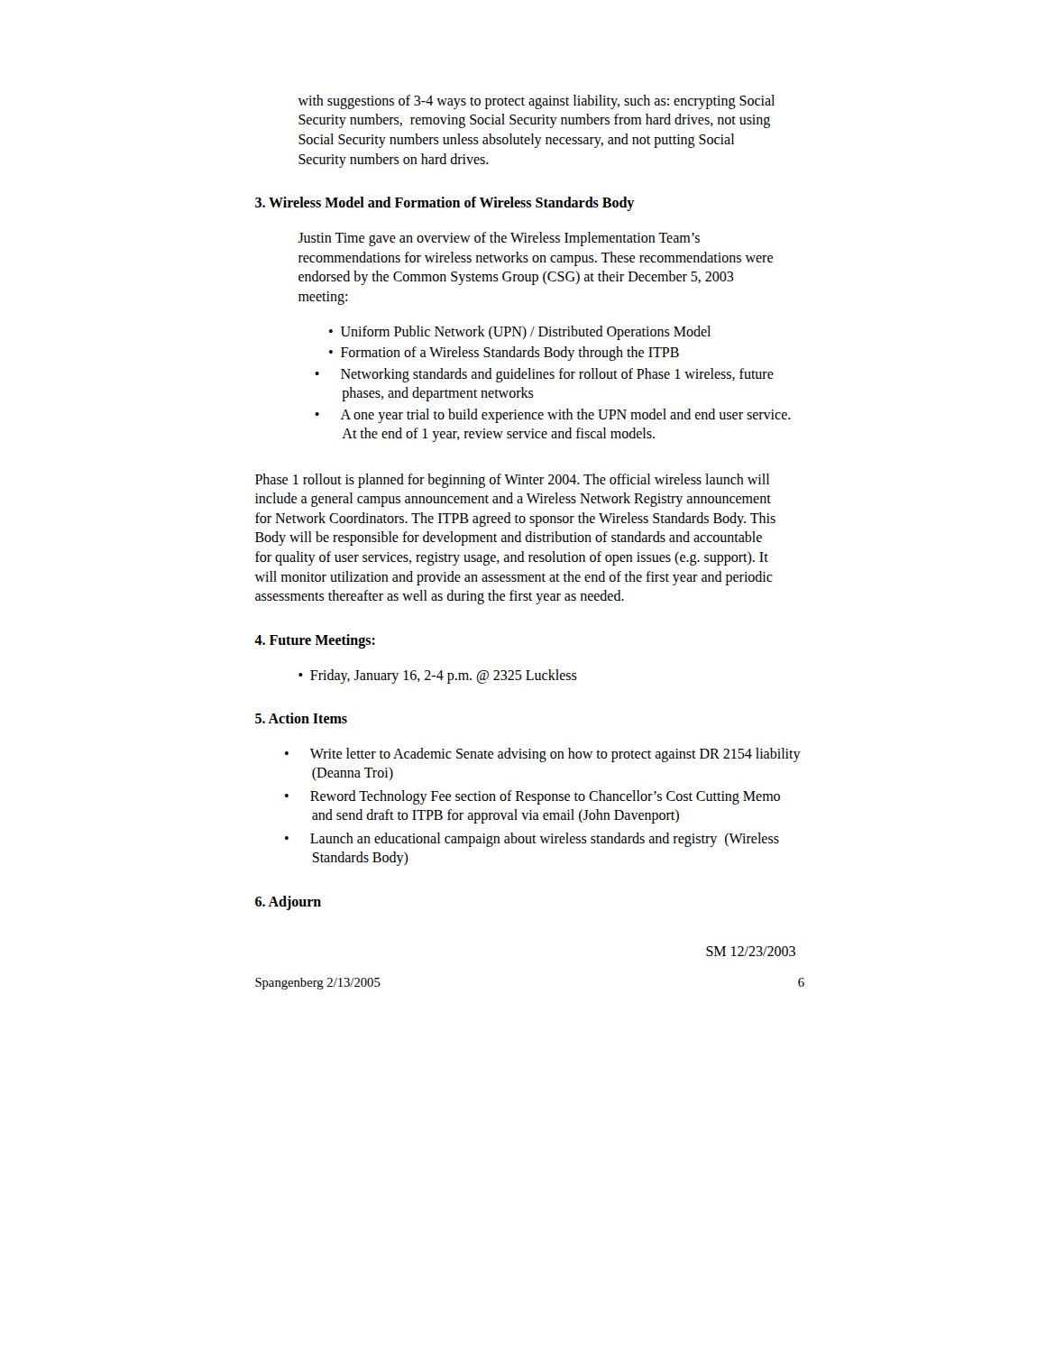with suggestions of 3-4 ways to protect against liability, such as: encrypting Social Security numbers, removing Social Security numbers from hard drives, not using Social Security numbers unless absolutely necessary, and not putting Social Security numbers on hard drives.
3. Wireless Model and Formation of Wireless Standards Body
Justin Time gave an overview of the Wireless Implementation Team’s recommendations for wireless networks on campus. These recommendations were endorsed by the Common Systems Group (CSG) at their December 5, 2003 meeting:
•Uniform Public Network (UPN) / Distributed Operations Model
•Formation of a Wireless Standards Body through the ITPB
•Networking standards and guidelines for rollout of Phase 1 wireless, future phases, and department networks
•A one year trial to build experience with the UPN model and end user service. At the end of 1 year, review service and fiscal models.
Phase 1 rollout is planned for beginning of Winter 2004. The official wireless launch will include a general campus announcement and a Wireless Network Registry announcement for Network Coordinators. The ITPB agreed to sponsor the Wireless Standards Body. This Body will be responsible for development and distribution of standards and accountable for quality of user services, registry usage, and resolution of open issues (e.g. support). It will monitor utilization and provide an assessment at the end of the first year and periodic assessments thereafter as well as during the first year as needed.
4. Future Meetings:
•Friday, January 16, 2-4 p.m. @ 2325 Luckless
5. Action Items
•Write letter to Academic Senate advising on how to protect against DR 2154 liability (Deanna Troi)
•Reword Technology Fee section of Response to Chancellor’s Cost Cutting Memo and send draft to ITPB for approval via email (John Davenport)
•Launch an educational campaign about wireless standards and registry (Wireless Standards Body)
6. Adjourn
SM 12/23/2003
Spangenberg 2/13/2005 6